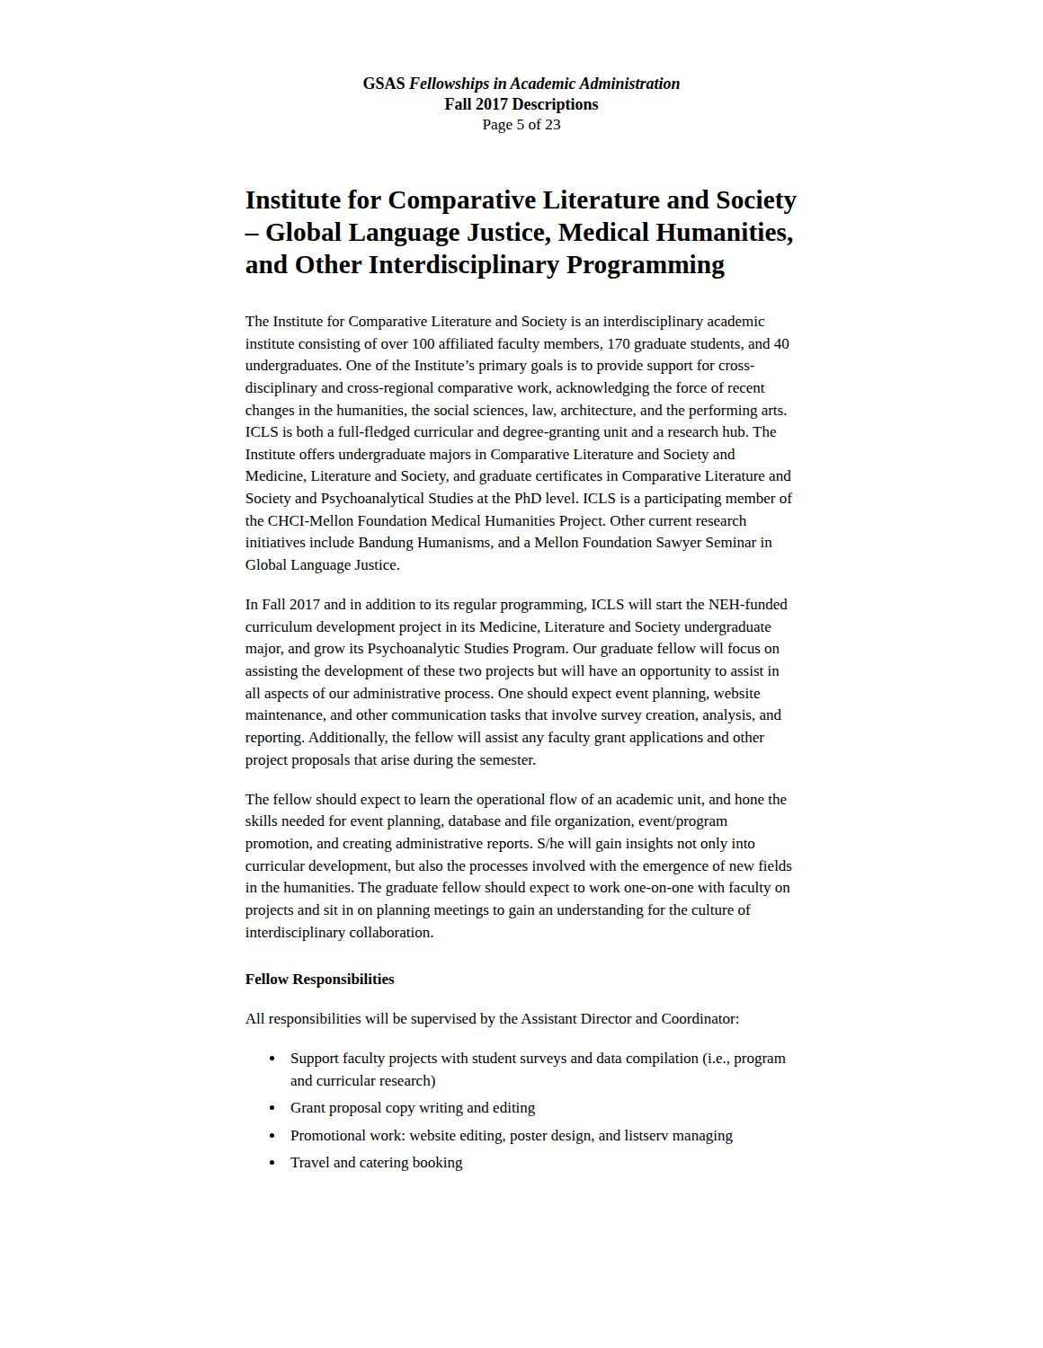GSAS Fellowships in Academic Administration
Fall 2017 Descriptions
Page 5 of 23
Institute for Comparative Literature and Society – Global Language Justice, Medical Humanities, and Other Interdisciplinary Programming
The Institute for Comparative Literature and Society is an interdisciplinary academic institute consisting of over 100 affiliated faculty members, 170 graduate students, and 40 undergraduates. One of the Institute’s primary goals is to provide support for cross-disciplinary and cross-regional comparative work, acknowledging the force of recent changes in the humanities, the social sciences, law, architecture, and the performing arts. ICLS is both a full-fledged curricular and degree-granting unit and a research hub. The Institute offers undergraduate majors in Comparative Literature and Society and Medicine, Literature and Society, and graduate certificates in Comparative Literature and Society and Psychoanalytical Studies at the PhD level. ICLS is a participating member of the CHCI-Mellon Foundation Medical Humanities Project. Other current research initiatives include Bandung Humanisms, and a Mellon Foundation Sawyer Seminar in Global Language Justice.
In Fall 2017 and in addition to its regular programming, ICLS will start the NEH-funded curriculum development project in its Medicine, Literature and Society undergraduate major, and grow its Psychoanalytic Studies Program. Our graduate fellow will focus on assisting the development of these two projects but will have an opportunity to assist in all aspects of our administrative process. One should expect event planning, website maintenance, and other communication tasks that involve survey creation, analysis, and reporting. Additionally, the fellow will assist any faculty grant applications and other project proposals that arise during the semester.
The fellow should expect to learn the operational flow of an academic unit, and hone the skills needed for event planning, database and file organization, event/program promotion, and creating administrative reports. S/he will gain insights not only into curricular development, but also the processes involved with the emergence of new fields in the humanities. The graduate fellow should expect to work one-on-one with faculty on projects and sit in on planning meetings to gain an understanding for the culture of interdisciplinary collaboration.
Fellow Responsibilities
All responsibilities will be supervised by the Assistant Director and Coordinator:
Support faculty projects with student surveys and data compilation (i.e., program and curricular research)
Grant proposal copy writing and editing
Promotional work: website editing, poster design, and listserv managing
Travel and catering booking